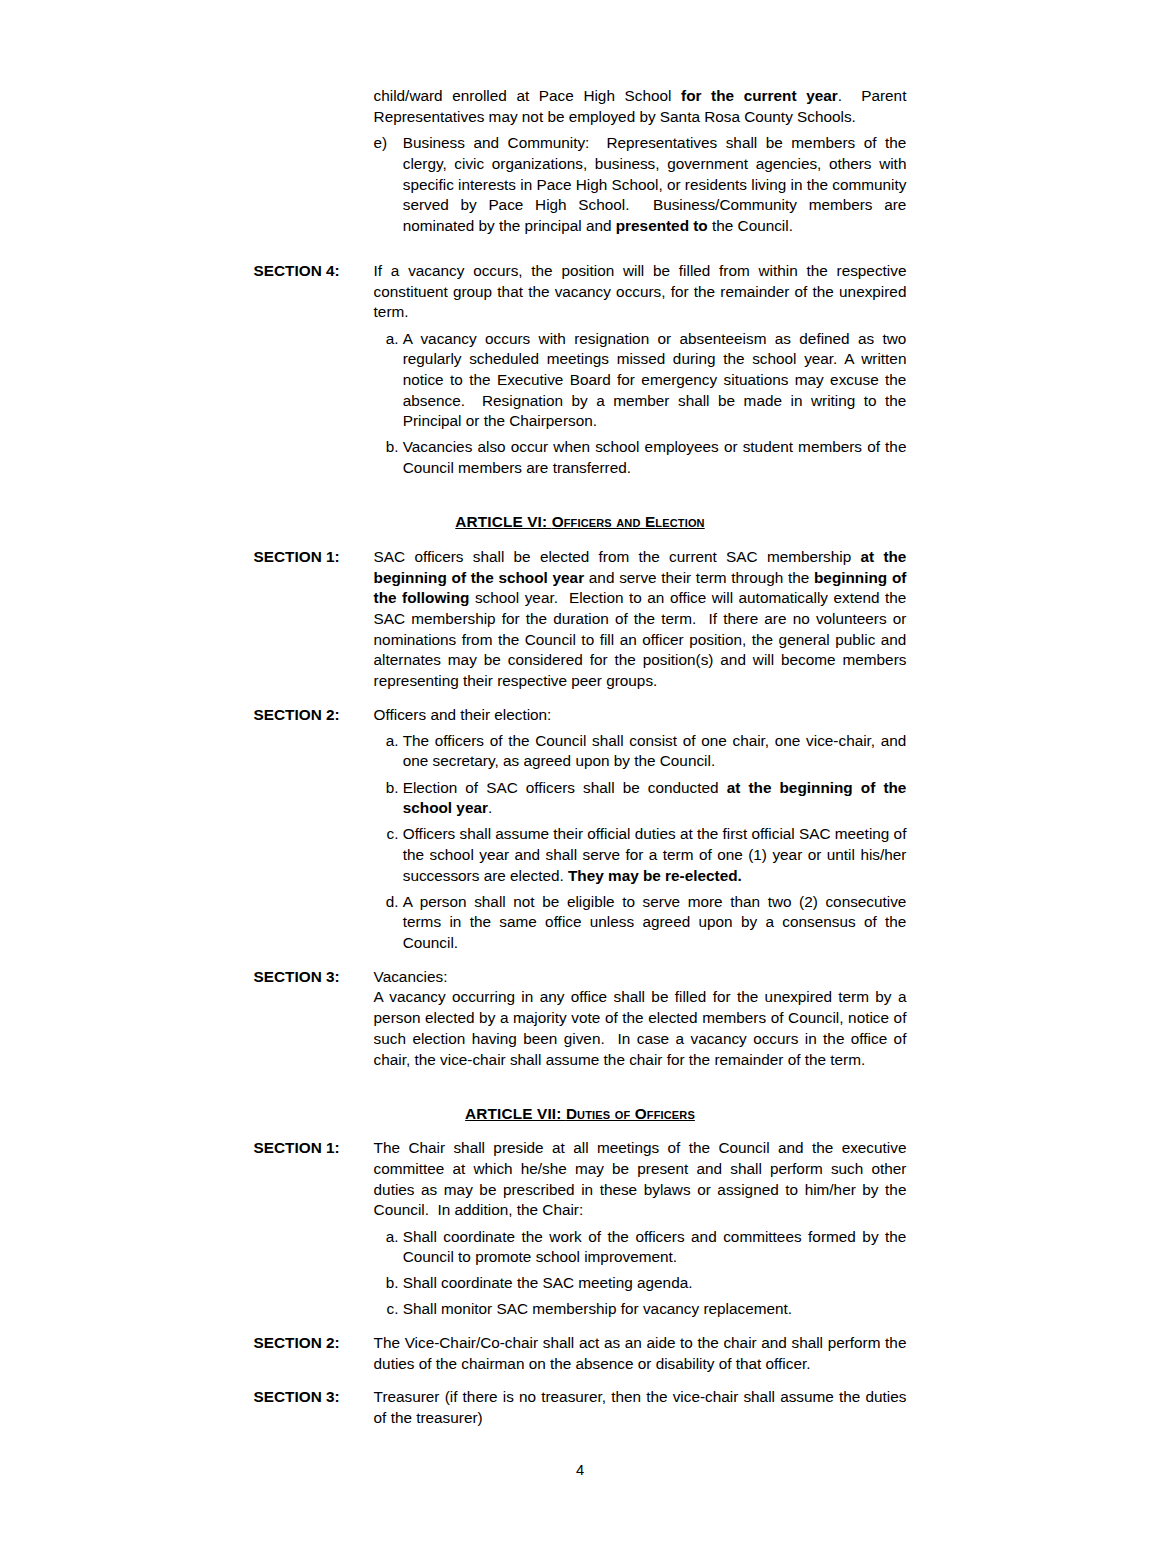child/ward enrolled at Pace High School for the current year. Parent Representatives may not be employed by Santa Rosa County Schools.
e) Business and Community: Representatives shall be members of the clergy, civic organizations, business, government agencies, others with specific interests in Pace High School, or residents living in the community served by Pace High School. Business/Community members are nominated by the principal and presented to the Council.
SECTION 4:
If a vacancy occurs, the position will be filled from within the respective constituent group that the vacancy occurs, for the remainder of the unexpired term.
A vacancy occurs with resignation or absenteeism as defined as two regularly scheduled meetings missed during the school year. A written notice to the Executive Board for emergency situations may excuse the absence. Resignation by a member shall be made in writing to the Principal or the Chairperson.
Vacancies also occur when school employees or student members of the Council members are transferred.
ARTICLE VI: Officers and Election
SECTION 1:
SAC officers shall be elected from the current SAC membership at the beginning of the school year and serve their term through the beginning of the following school year. Election to an office will automatically extend the SAC membership for the duration of the term. If there are no volunteers or nominations from the Council to fill an officer position, the general public and alternates may be considered for the position(s) and will become members representing their respective peer groups.
SECTION 2:
Officers and their election:
The officers of the Council shall consist of one chair, one vice-chair, and one secretary, as agreed upon by the Council.
Election of SAC officers shall be conducted at the beginning of the school year.
Officers shall assume their official duties at the first official SAC meeting of the school year and shall serve for a term of one (1) year or until his/her successors are elected. They may be re-elected.
A person shall not be eligible to serve more than two (2) consecutive terms in the same office unless agreed upon by a consensus of the Council.
SECTION 3:
Vacancies:
A vacancy occurring in any office shall be filled for the unexpired term by a person elected by a majority vote of the elected members of Council, notice of such election having been given. In case a vacancy occurs in the office of chair, the vice-chair shall assume the chair for the remainder of the term.
ARTICLE VII: Duties of Officers
SECTION 1:
The Chair shall preside at all meetings of the Council and the executive committee at which he/she may be present and shall perform such other duties as may be prescribed in these bylaws or assigned to him/her by the Council. In addition, the Chair:
Shall coordinate the work of the officers and committees formed by the Council to promote school improvement.
Shall coordinate the SAC meeting agenda.
Shall monitor SAC membership for vacancy replacement.
SECTION 2:
The Vice-Chair/Co-chair shall act as an aide to the chair and shall perform the duties of the chairman on the absence or disability of that officer.
SECTION 3:
Treasurer (if there is no treasurer, then the vice-chair shall assume the duties of the treasurer)
4